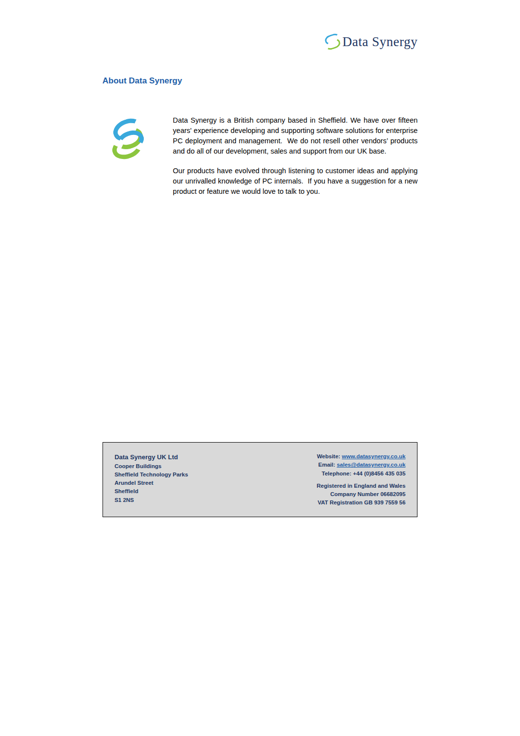Data Synergy
About Data Synergy
Data Synergy is a British company based in Sheffield. We have over fifteen years' experience developing and supporting software solutions for enterprise PC deployment and management. We do not resell other vendors’ products and do all of our development, sales and support from our UK base.
Our products have evolved through listening to customer ideas and applying our unrivalled knowledge of PC internals. If you have a suggestion for a new product or feature we would love to talk to you.
| Data Synergy UK Ltd Cooper Buildings Sheffield Technology Parks Arundel Street Sheffield S1 2NS | Website: www.datasynergy.co.uk Email: sales@datasynergy.co.uk Telephone: +44 (0)8456 435 035 Registered in England and Wales Company Number 06682095 VAT Registration GB 939 7559 56 |